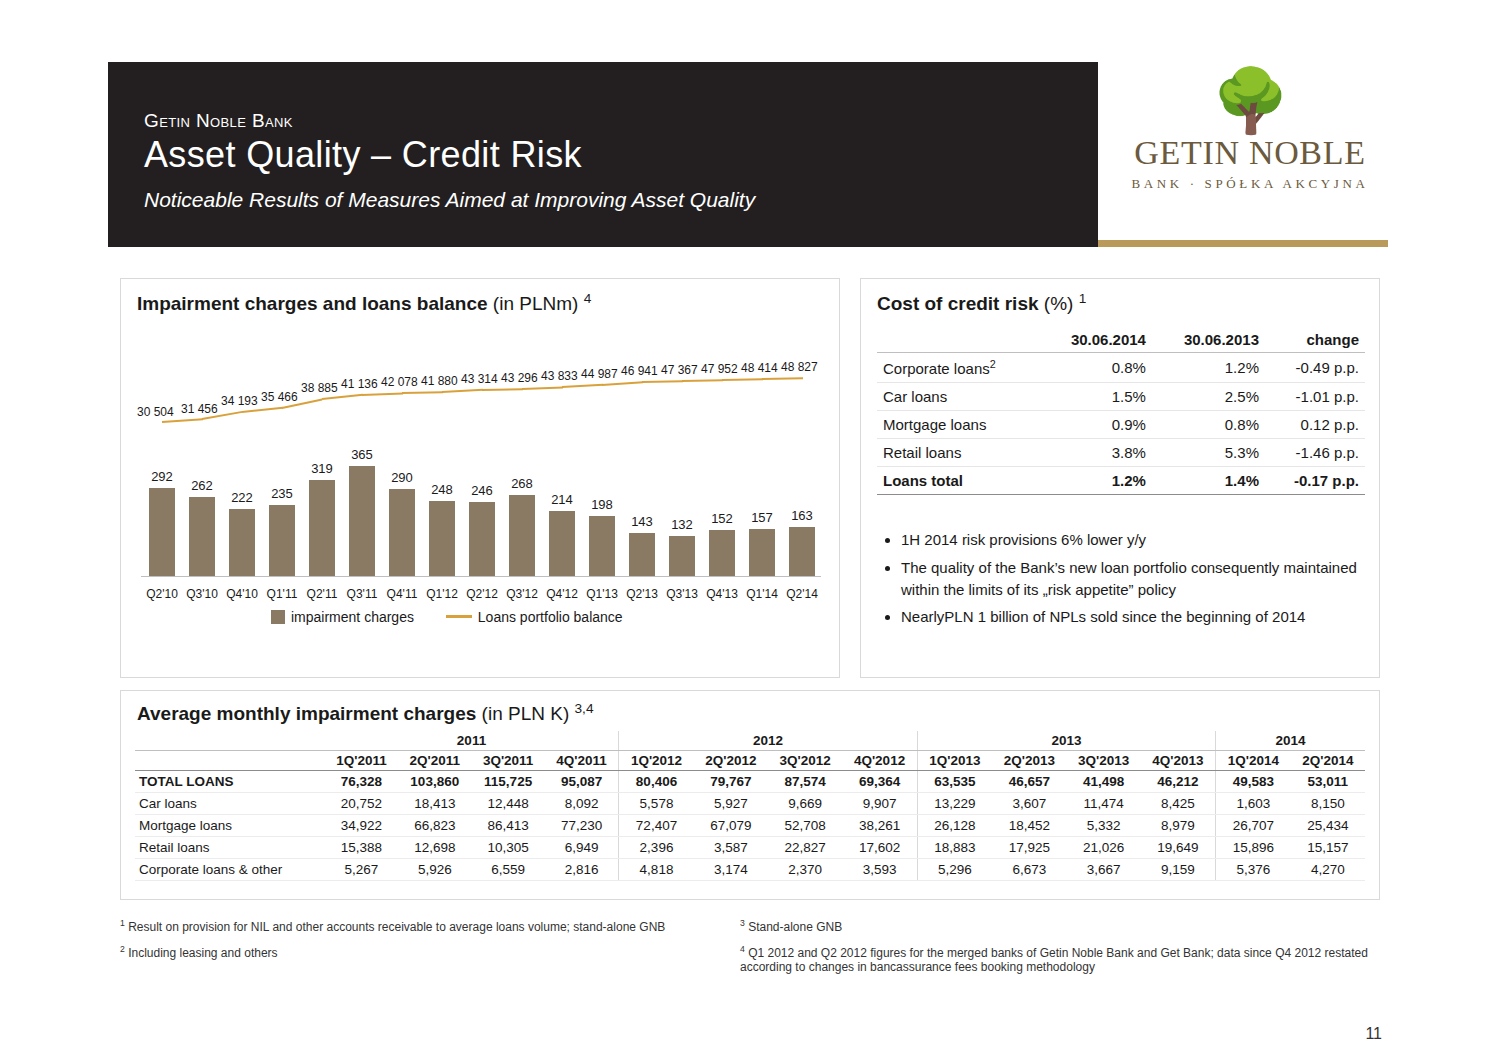GETIN NOBLE BANK
Asset Quality – Credit Risk
Noticeable Results of Measures Aimed at Improving Asset Quality
🌳
GETIN NOBLE
BANK · SPÓŁKA AKCYJNA
Impairment charges and loans balance (in PLNm) 4
292
262
222
235
319
365
290
248
246
268
214
198
143
132
152
157
163
30 504
31 456
34 193
35 466
38 885
41 136
42 078
41 880
43 314
43 296
43 833
44 987
46 941
47 367
47 952
48 414
48 827
Q2'10
Q3'10
Q4'10
Q1'11
Q2'11
Q3'11
Q4'11
Q1'12
Q2'12
Q3'12
Q4'12
Q1'13
Q2'13
Q3'13
Q4'13
Q1'14
Q2'14
impairment charges Loans portfolio balance
Cost of credit risk (%) 1
| | 30.06.2014 | 30.06.2013 | change |
| --- | --- | --- | --- |
| Corporate loans 2 | 0.8% | 1.2% | -0.49 p.p. |
| Car loans | 1.5% | 2.5% | -1.01 p.p. |
| Mortgage loans | 0.9% | 0.8% | 0.12 p.p. |
| Retail loans | 3.8% | 5.3% | -1.46 p.p. |
| Loans total | 1.2% | 1.4% | -0.17 p.p. |
1H 2014 risk provisions 6% lower y/y
The quality of the Bank’s new loan portfolio consequently maintained within the limits of its „risk appetite” policy
NearlyPLN 1 billion of NPLs sold since the beginning of 2014
Average monthly impairment charges (in PLN K) 3,4
| | 2011 | 2012 | 2013 | 2014 |
| --- | --- | --- | --- | --- |
| | 1Q'2011 | 2Q'2011 | 3Q'2011 | 4Q'2011 | 1Q'2012 | 2Q'2012 | 3Q'2012 | 4Q'2012 | 1Q'2013 | 2Q'2013 | 3Q'2013 | 4Q'2013 | 1Q'2014 | 2Q'2014 |
| TOTAL LOANS | 76,328 | 103,860 | 115,725 | 95,087 | 80,406 | 79,767 | 87,574 | 69,364 | 63,535 | 46,657 | 41,498 | 46,212 | 49,583 | 53,011 |
| Car loans | 20,752 | 18,413 | 12,448 | 8,092 | 5,578 | 5,927 | 9,669 | 9,907 | 13,229 | 3,607 | 11,474 | 8,425 | 1,603 | 8,150 |
| Mortgage loans | 34,922 | 66,823 | 86,413 | 77,230 | 72,407 | 67,079 | 52,708 | 38,261 | 26,128 | 18,452 | 5,332 | 8,979 | 26,707 | 25,434 |
| Retail loans | 15,388 | 12,698 | 10,305 | 6,949 | 2,396 | 3,587 | 22,827 | 17,602 | 18,883 | 17,925 | 21,026 | 19,649 | 15,896 | 15,157 |
| Corporate loans & other | 5,267 | 5,926 | 6,559 | 2,816 | 4,818 | 3,174 | 2,370 | 3,593 | 5,296 | 6,673 | 3,667 | 9,159 | 5,376 | 4,270 |
1 Result on provision for NIL and other accounts receivable to average loans volume; stand-alone GNB
2 Including leasing and others
3 Stand-alone GNB
4 Q1 2012 and Q2 2012 figures for the merged banks of Getin Noble Bank and Get Bank; data since Q4 2012 restated according to changes in bancassurance fees booking methodology
11